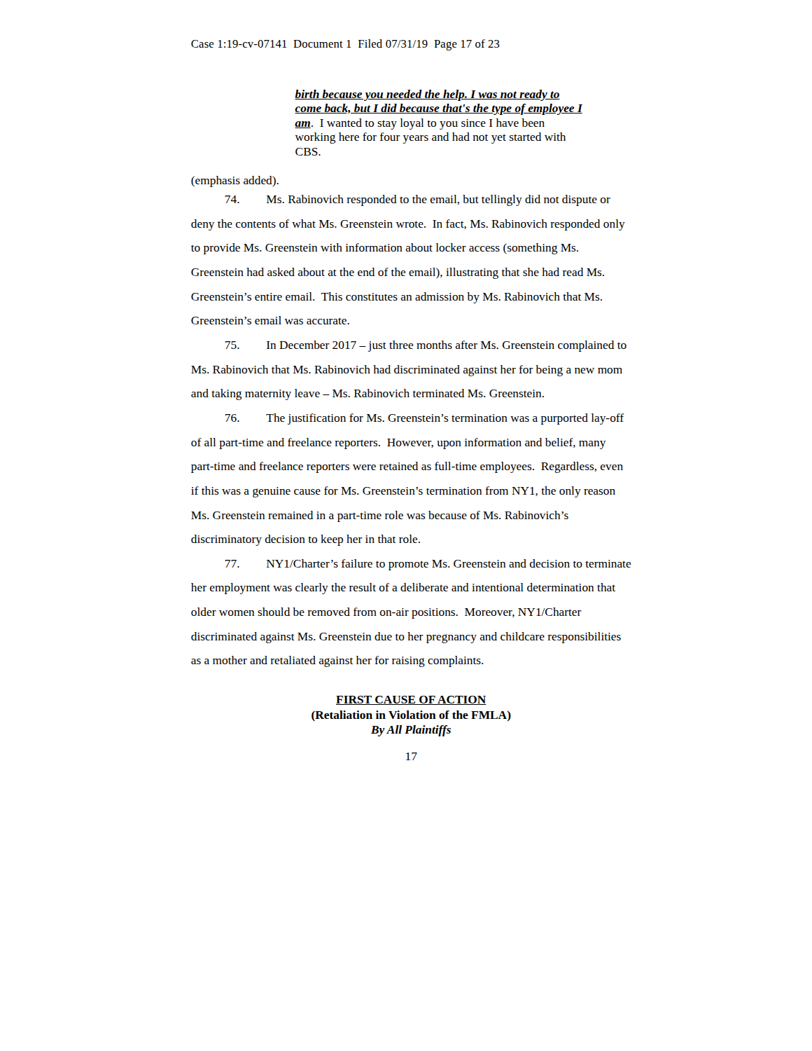Case 1:19-cv-07141 Document 1 Filed 07/31/19 Page 17 of 23
birth because you needed the help. I was not ready to come back, but I did because that's the type of employee I am. I wanted to stay loyal to you since I have been working here for four years and had not yet started with CBS.
(emphasis added).
74. Ms. Rabinovich responded to the email, but tellingly did not dispute or deny the contents of what Ms. Greenstein wrote. In fact, Ms. Rabinovich responded only to provide Ms. Greenstein with information about locker access (something Ms. Greenstein had asked about at the end of the email), illustrating that she had read Ms. Greenstein’s entire email. This constitutes an admission by Ms. Rabinovich that Ms. Greenstein’s email was accurate.
75. In December 2017 – just three months after Ms. Greenstein complained to Ms. Rabinovich that Ms. Rabinovich had discriminated against her for being a new mom and taking maternity leave – Ms. Rabinovich terminated Ms. Greenstein.
76. The justification for Ms. Greenstein’s termination was a purported lay-off of all part-time and freelance reporters. However, upon information and belief, many part-time and freelance reporters were retained as full-time employees. Regardless, even if this was a genuine cause for Ms. Greenstein’s termination from NY1, the only reason Ms. Greenstein remained in a part-time role was because of Ms. Rabinovich’s discriminatory decision to keep her in that role.
77. NY1/Charter’s failure to promote Ms. Greenstein and decision to terminate her employment was clearly the result of a deliberate and intentional determination that older women should be removed from on-air positions. Moreover, NY1/Charter discriminated against Ms. Greenstein due to her pregnancy and childcare responsibilities as a mother and retaliated against her for raising complaints.
FIRST CAUSE OF ACTION
(Retaliation in Violation of the FMLA)
By All Plaintiffs
17